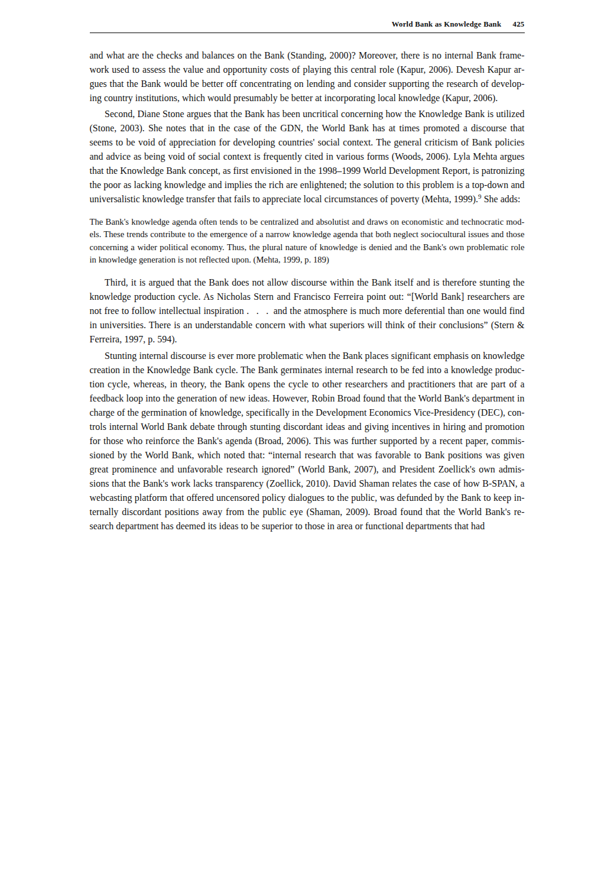World Bank as Knowledge Bank 425
and what are the checks and balances on the Bank (Standing, 2000)? Moreover, there is no internal Bank framework used to assess the value and opportunity costs of playing this central role (Kapur, 2006). Devesh Kapur argues that the Bank would be better off concentrating on lending and consider supporting the research of developing country institutions, which would presumably be better at incorporating local knowledge (Kapur, 2006).
Second, Diane Stone argues that the Bank has been uncritical concerning how the Knowledge Bank is utilized (Stone, 2003). She notes that in the case of the GDN, the World Bank has at times promoted a discourse that seems to be void of appreciation for developing countries' social context. The general criticism of Bank policies and advice as being void of social context is frequently cited in various forms (Woods, 2006). Lyla Mehta argues that the Knowledge Bank concept, as first envisioned in the 1998–1999 World Development Report, is patronizing the poor as lacking knowledge and implies the rich are enlightened; the solution to this problem is a top-down and universalistic knowledge transfer that fails to appreciate local circumstances of poverty (Mehta, 1999).9 She adds:
The Bank's knowledge agenda often tends to be centralized and absolutist and draws on economistic and technocratic models. These trends contribute to the emergence of a narrow knowledge agenda that both neglect sociocultural issues and those concerning a wider political economy. Thus, the plural nature of knowledge is denied and the Bank's own problematic role in knowledge generation is not reflected upon. (Mehta, 1999, p. 189)
Third, it is argued that the Bank does not allow discourse within the Bank itself and is therefore stunting the knowledge production cycle. As Nicholas Stern and Francisco Ferreira point out: “[World Bank] researchers are not free to follow intellectual inspiration . . . and the atmosphere is much more deferential than one would find in universities. There is an understandable concern with what superiors will think of their conclusions” (Stern & Ferreira, 1997, p. 594).
Stunting internal discourse is ever more problematic when the Bank places significant emphasis on knowledge creation in the Knowledge Bank cycle. The Bank germinates internal research to be fed into a knowledge production cycle, whereas, in theory, the Bank opens the cycle to other researchers and practitioners that are part of a feedback loop into the generation of new ideas. However, Robin Broad found that the World Bank's department in charge of the germination of knowledge, specifically in the Development Economics Vice-Presidency (DEC), controls internal World Bank debate through stunting discordant ideas and giving incentives in hiring and promotion for those who reinforce the Bank's agenda (Broad, 2006). This was further supported by a recent paper, commissioned by the World Bank, which noted that: “internal research that was favorable to Bank positions was given great prominence and unfavorable research ignored” (World Bank, 2007), and President Zoellick's own admissions that the Bank's work lacks transparency (Zoellick, 2010). David Shaman relates the case of how B-SPAN, a webcasting platform that offered uncensored policy dialogues to the public, was defunded by the Bank to keep internally discordant positions away from the public eye (Shaman, 2009). Broad found that the World Bank's research department has deemed its ideas to be superior to those in area or functional departments that had